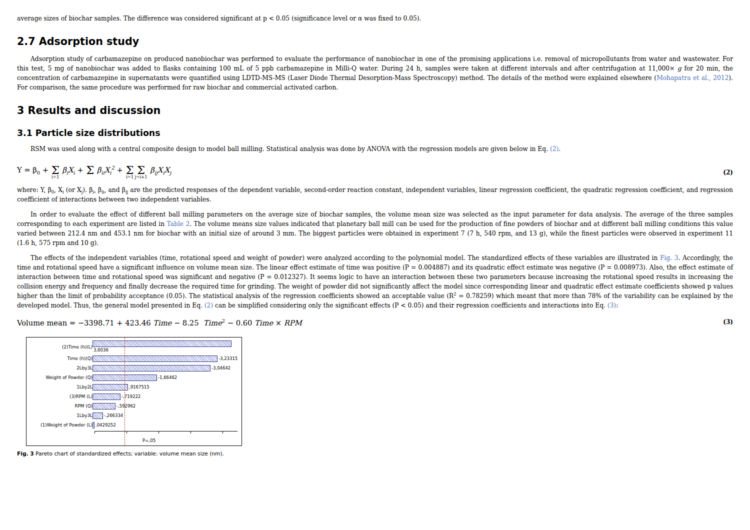average sizes of biochar samples. The difference was considered significant at p < 0.05 (significance level or α was fixed to 0.05).
2.7 Adsorption study
Adsorption study of carbamazepine on produced nanobiochar was performed to evaluate the performance of nanobiochar in one of the promising applications i.e. removal of micropollutants from water and wastewater. For this test, 5 mg of nanobiochar was added to flasks containing 100 mL of 5 ppb carbamazepine in Milli-Q water. During 24 h, samples were taken at different intervals and after centrifugation at 11,000× g for 20 min, the concentration of carbamazepine in supernatants were quantified using LDTD-MS-MS (Laser Diode Thermal Desorption-Mass Spectroscopy) method. The details of the method were explained elsewhere (Mohapatra et al., 2012). For comparison, the same procedure was performed for raw biochar and commercial activated carbon.
3 Results and discussion
3.1 Particle size distributions
RSM was used along with a central composite design to model ball milling. Statistical analysis was done by ANOVA with the regression models are given below in Eq. (2).
Y = β0 + Σi=1 βiXi + Σ βiiXi2 + Σi=1 Σj=i+1 βijXiXj
(2)
where: Y, β0, Xi (or Xj). βi, βii, and βij are the predicted responses of the dependent variable, second-order reaction constant, independent variables, linear regression coefficient, the quadratic regression coefficient, and regression coefficient of interactions between two independent variables.
In order to evaluate the effect of different ball milling parameters on the average size of biochar samples, the volume mean size was selected as the input parameter for data analysis. The average of the three samples corresponding to each experiment are listed in Table 2. The volume means size values indicated that planetary ball mill can be used for the production of fine powders of biochar and at different ball milling conditions this value varied between 212.4 nm and 453.1 nm for biochar with an initial size of around 3 mm. The biggest particles were obtained in experiment 7 (7 h, 540 rpm, and 13 g), while the finest particles were observed in experiment 11 (1.6 h, 575 rpm and 10 g).
The effects of the independent variables (time, rotational speed and weight of powder) were analyzed according to the polynomial model. The standardized effects of these variables are illustrated in Fig. 3. Accordingly, the time and rotational speed have a significant influence on volume mean size. The linear effect estimate of time was positive (P = 0.004887) and its quadratic effect estimate was negative (P = 0.008973). Also, the effect estimate of interaction between time and rotational speed was significant and negative (P = 0.012327). It seems logic to have an interaction between these two parameters because increasing the rotational speed results in increasing the collision energy and frequency and finally decrease the required time for grinding. The weight of powder did not significantly affect the model since corresponding linear and quadratic effect estimate coefficients showed p values higher than the limit of probability acceptance (0.05). The statistical analysis of the regression coefficients showed an acceptable value (R2 = 0.78259) which meant that more than 78% of the variability can be explained by the developed model. Thus, the general model presented in Eq. (2) can be simplified considering only the significant effects (P < 0.05) and their regression coefficients and interactions into Eq. (3):
Volume mean = −3398.71 + 423.46 Time − 8.25 Time2 − 0.60 Time × RPM
(3)
| (2)Time (h)(L) | 3,6036 |
| Time (h)(Q) | -3,23315 |
| 2Lby3L | -3,04642 |
| Weight of Powder (Q) | -1,66462 |
| 1Lby2L | ,9167515 |
| (3)RPM (L) | -,719222 |
| RPM (Q) | -,592962 |
| 1Lby3L | -,266334 |
| (1)Weight of Powder (L) | ,0429252 |
P=,05
Fig. 3 Pareto chart of standardized effects; variable: volume mean size (nm).